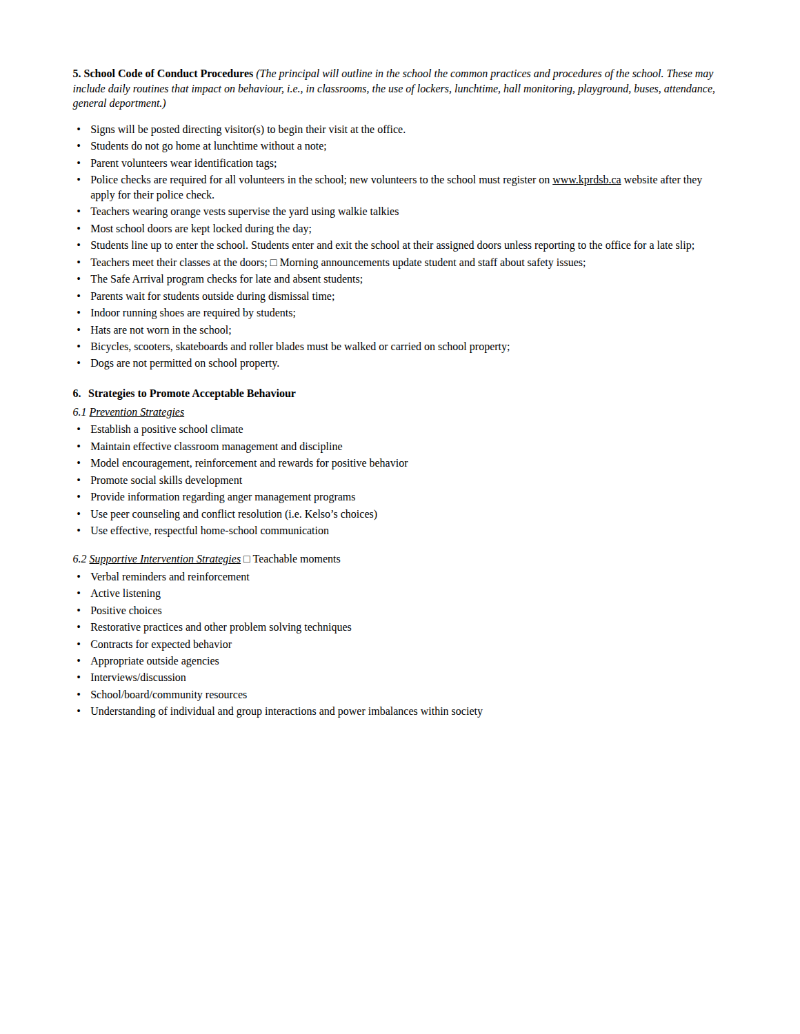5. School Code of Conduct Procedures
(The principal will outline in the school the common practices and procedures of the school. These may include daily routines that impact on behaviour, i.e., in classrooms, the use of lockers, lunchtime, hall monitoring, playground, buses, attendance, general deportment.)
Signs will be posted directing visitor(s) to begin their visit at the office.
Students do not go home at lunchtime without a note;
Parent volunteers wear identification tags;
Police checks are required for all volunteers in the school; new volunteers to the school must register on www.kprdsb.ca website after they apply for their police check.
Teachers wearing orange vests supervise the yard using walkie talkies
Most school doors are kept locked during the day;
Students line up to enter the school. Students enter and exit the school at their assigned doors unless reporting to the office for a late slip;
Teachers meet their classes at the doors; □ Morning announcements update student and staff about safety issues;
The Safe Arrival program checks for late and absent students;
Parents wait for students outside during dismissal time;
Indoor running shoes are required by students;
Hats are not worn in the school;
Bicycles, scooters, skateboards and roller blades must be walked or carried on school property;
Dogs are not permitted on school property.
6. Strategies to Promote Acceptable Behaviour
6.1 Prevention Strategies
Establish a positive school climate
Maintain effective classroom management and discipline
Model encouragement, reinforcement and rewards for positive behavior
Promote social skills development
Provide information regarding anger management programs
Use peer counseling and conflict resolution (i.e. Kelso’s choices)
Use effective, respectful home-school communication
6.2 Supportive Intervention Strategies □ Teachable moments
Verbal reminders and reinforcement
Active listening
Positive choices
Restorative practices and other problem solving techniques
Contracts for expected behavior
Appropriate outside agencies
Interviews/discussion
School/board/community resources
Understanding of individual and group interactions and power imbalances within society